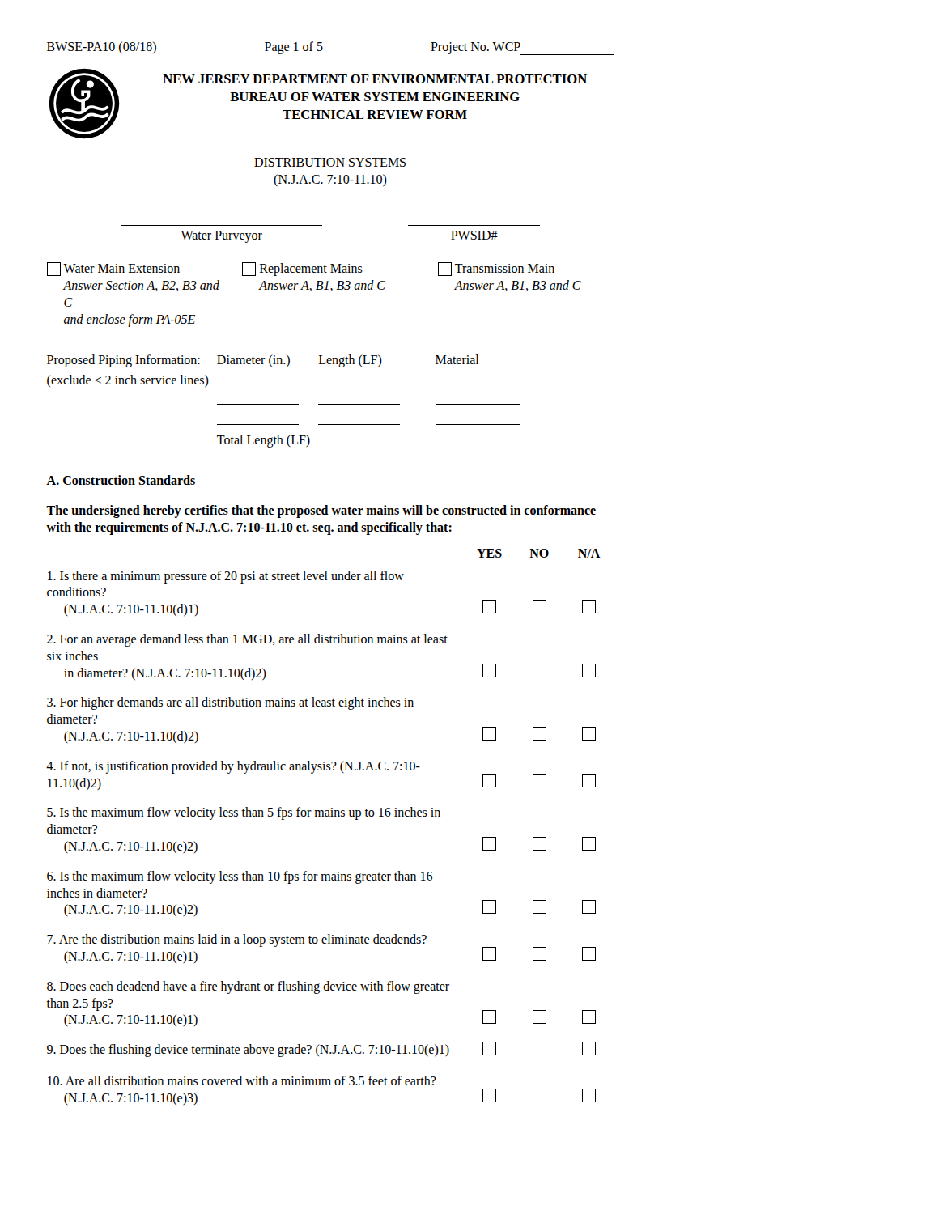BWSE-PA10 (08/18)
Page 1 of 5
Project No. WCP
NEW JERSEY DEPARTMENT OF ENVIRONMENTAL PROTECTION
BUREAU OF WATER SYSTEM ENGINEERING
TECHNICAL REVIEW FORM
DISTRIBUTION SYSTEMS
(N.J.A.C. 7:10-11.10)
Water Purveyor
PWSID#
Water Main Extension
Answer Section A, B2, B3 and C
and enclose form PA-05E
Replacement Mains
Answer A, B1, B3 and C
Transmission Main
Answer A, B1, B3 and C
| Proposed Piping Information: | Diameter (in.) | Length (LF) | Material |
| (exclude ≤ 2 inch service lines) | | | |
| | Total Length (LF) | | |
A. Construction Standards
The undersigned hereby certifies that the proposed water mains will be constructed in conformance with the requirements of N.J.A.C. 7:10-11.10 et. seq. and specifically that:
| | YES | NO | N/A |
| --- | --- | --- | --- |
| 1. Is there a minimum pressure of 20 psi at street level under all flow conditions? (N.J.A.C. 7:10-11.10(d)1) | | | |
| 2. For an average demand less than 1 MGD, are all distribution mains at least six inches in diameter? (N.J.A.C. 7:10-11.10(d)2) | | | |
| 3. For higher demands are all distribution mains at least eight inches in diameter? (N.J.A.C. 7:10-11.10(d)2) | | | |
| 4. If not, is justification provided by hydraulic analysis? (N.J.A.C. 7:10-11.10(d)2) | | | |
| 5. Is the maximum flow velocity less than 5 fps for mains up to 16 inches in diameter? (N.J.A.C. 7:10-11.10(e)2) | | | |
| 6. Is the maximum flow velocity less than 10 fps for mains greater than 16 inches in diameter? (N.J.A.C. 7:10-11.10(e)2) | | | |
| 7. Are the distribution mains laid in a loop system to eliminate deadends? (N.J.A.C. 7:10-11.10(e)1) | | | |
| 8. Does each deadend have a fire hydrant or flushing device with flow greater than 2.5 fps? (N.J.A.C. 7:10-11.10(e)1) | | | |
| 9. Does the flushing device terminate above grade? (N.J.A.C. 7:10-11.10(e)1) | | | |
| 10. Are all distribution mains covered with a minimum of 3.5 feet of earth? (N.J.A.C. 7:10-11.10(e)3) | | | |